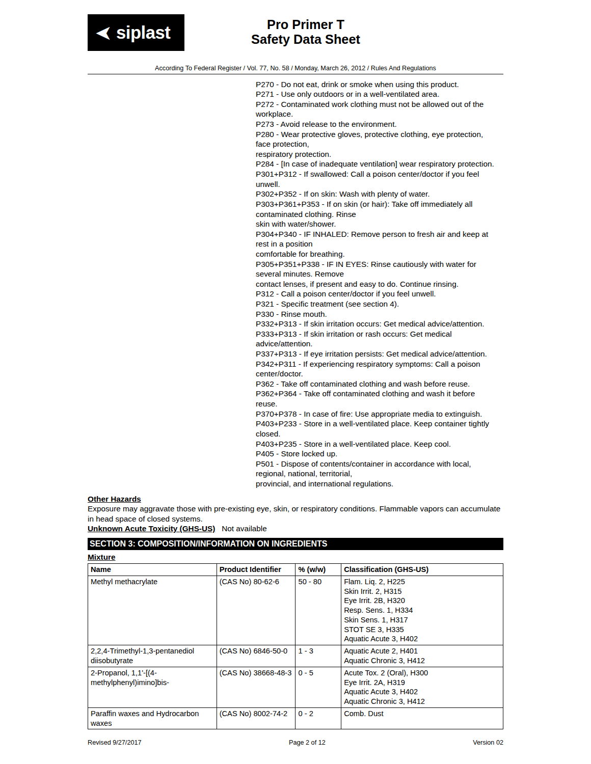➤ siplast
Pro Primer T
Safety Data Sheet
According To Federal Register / Vol. 77, No. 58 / Monday, March 26, 2012 / Rules And Regulations
P270 - Do not eat, drink or smoke when using this product.
P271 - Use only outdoors or in a well-ventilated area.
P272 - Contaminated work clothing must not be allowed out of the workplace.
P273 - Avoid release to the environment.
P280 - Wear protective gloves, protective clothing, eye protection, face protection,
respiratory protection.
P284 - [In case of inadequate ventilation] wear respiratory protection.
P301+P312 - If swallowed: Call a poison center/doctor if you feel unwell.
P302+P352 - If on skin: Wash with plenty of water.
P303+P361+P353 - If on skin (or hair): Take off immediately all contaminated clothing. Rinse
skin with water/shower.
P304+P340 - IF INHALED: Remove person to fresh air and keep at rest in a position
comfortable for breathing.
P305+P351+P338 - IF IN EYES: Rinse cautiously with water for several minutes. Remove
contact lenses, if present and easy to do. Continue rinsing.
P312 - Call a poison center/doctor if you feel unwell.
P321 - Specific treatment (see section 4).
P330 - Rinse mouth.
P332+P313 - If skin irritation occurs: Get medical advice/attention.
P333+P313 - If skin irritation or rash occurs: Get medical advice/attention.
P337+P313 - If eye irritation persists: Get medical advice/attention.
P342+P311 - If experiencing respiratory symptoms: Call a poison center/doctor.
P362 - Take off contaminated clothing and wash before reuse.
P362+P364 - Take off contaminated clothing and wash it before reuse.
P370+P378 - In case of fire: Use appropriate media to extinguish.
P403+P233 - Store in a well-ventilated place. Keep container tightly closed.
P403+P235 - Store in a well-ventilated place. Keep cool.
P405 - Store locked up.
P501 - Dispose of contents/container in accordance with local, regional, national, territorial,
provincial, and international regulations.
Other Hazards
Exposure may aggravate those with pre-existing eye, skin, or respiratory conditions. Flammable vapors can accumulate in head space of closed systems.
Unknown Acute Toxicity (GHS-US)
Not available
SECTION 3: COMPOSITION/INFORMATION ON INGREDIENTS
Mixture
| Name | Product Identifier | % (w/w) | Classification (GHS-US) |
| --- | --- | --- | --- |
| Methyl methacrylate | (CAS No) 80-62-6 | 50 - 80 | Flam. Liq. 2, H225 Skin Irrit. 2, H315 Eye Irrit. 2B, H320 Resp. Sens. 1, H334 Skin Sens. 1, H317 STOT SE 3, H335 Aquatic Acute 3, H402 |
| 2,2,4-Trimethyl-1,3-pentanediol diisobutyrate | (CAS No) 6846-50-0 | 1 - 3 | Aquatic Acute 2, H401 Aquatic Chronic 3, H412 |
| 2-Propanol, 1,1'-[(4-methylphenyl)imino]bis- | (CAS No) 38668-48-3 | 0 - 5 | Acute Tox. 2 (Oral), H300 Eye Irrit. 2A, H319 Aquatic Acute 3, H402 Aquatic Chronic 3, H412 |
| Paraffin waxes and Hydrocarbon waxes | (CAS No) 8002-74-2 | 0 - 2 | Comb. Dust |
Revised 9/27/2017
Page 2 of 12
Version 02